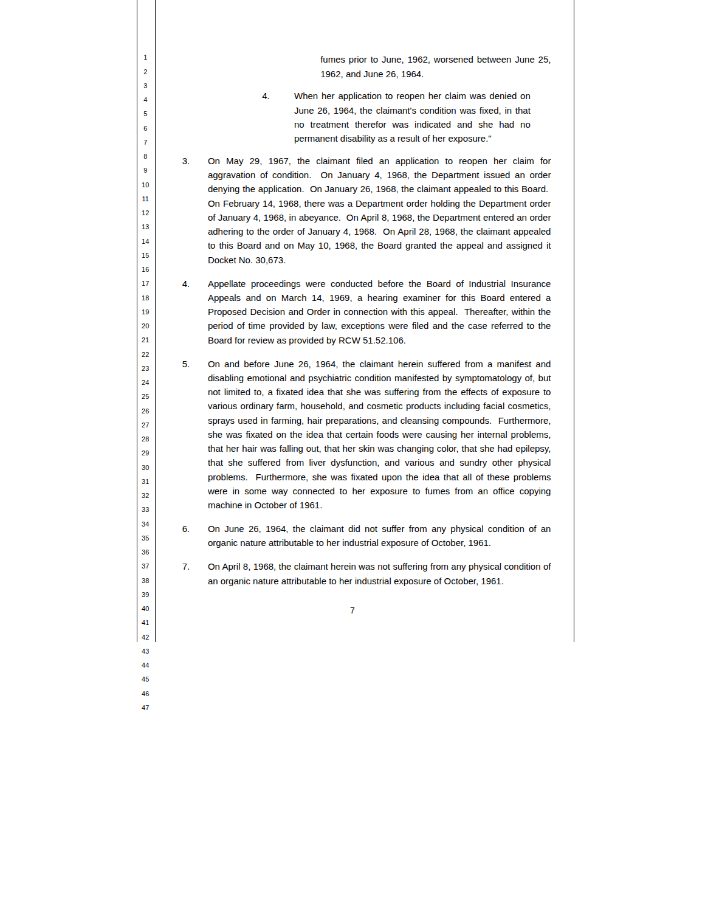1234567891011121314151617181920212223242526272829303132333435363738394041424344454647
fumes prior to June, 1962, worsened between June 25, 1962, and June 26, 1964.
4.
When her application to reopen her claim was denied on June 26, 1964, the claimant's condition was fixed, in that no treatment therefor was indicated and she had no permanent disability as a result of her exposure."
3.
On May 29, 1967, the claimant filed an application to reopen her claim for aggravation of condition. On January 4, 1968, the Department issued an order denying the application. On January 26, 1968, the claimant appealed to this Board. On February 14, 1968, there was a Department order holding the Department order of January 4, 1968, in abeyance. On April 8, 1968, the Department entered an order adhering to the order of January 4, 1968. On April 28, 1968, the claimant appealed to this Board and on May 10, 1968, the Board granted the appeal and assigned it Docket No. 30,673.
4.
Appellate proceedings were conducted before the Board of Industrial Insurance Appeals and on March 14, 1969, a hearing examiner for this Board entered a Proposed Decision and Order in connection with this appeal. Thereafter, within the period of time provided by law, exceptions were filed and the case referred to the Board for review as provided by RCW 51.52.106.
5.
On and before June 26, 1964, the claimant herein suffered from a manifest and disabling emotional and psychiatric condition manifested by symptomatology of, but not limited to, a fixated idea that she was suffering from the effects of exposure to various ordinary farm, household, and cosmetic products including facial cosmetics, sprays used in farming, hair preparations, and cleansing compounds. Furthermore, she was fixated on the idea that certain foods were causing her internal problems, that her hair was falling out, that her skin was changing color, that she had epilepsy, that she suffered from liver dysfunction, and various and sundry other physical problems. Furthermore, she was fixated upon the idea that all of these problems were in some way connected to her exposure to fumes from an office copying machine in October of 1961.
6.
On June 26, 1964, the claimant did not suffer from any physical condition of an organic nature attributable to her industrial exposure of October, 1961.
7.
On April 8, 1968, the claimant herein was not suffering from any physical condition of an organic nature attributable to her industrial exposure of October, 1961.
7